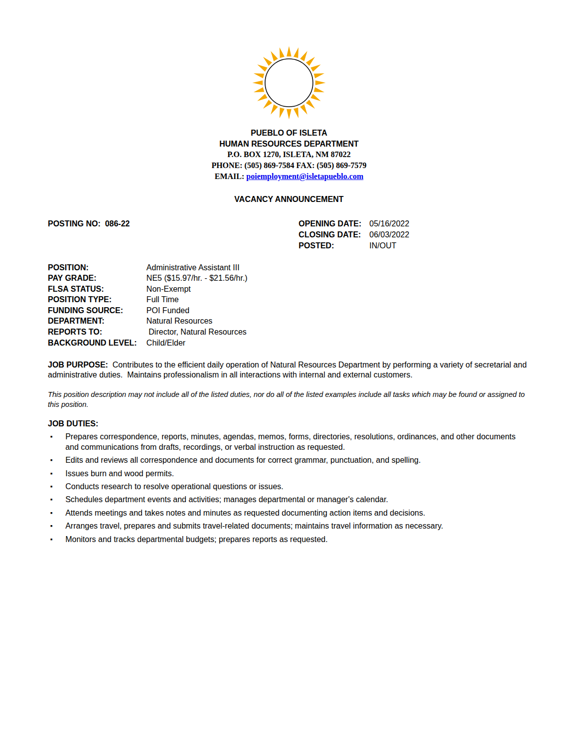PUEBLO OF ISLETA
HUMAN RESOURCES DEPARTMENT
P.O. BOX 1270, ISLETA, NM 87022
PHONE: (505) 869-7584 FAX: (505) 869-7579
EMAIL: poiemployment@isletapueblo.com
VACANCY ANNOUNCEMENT
| POSTING NO: 086-22 | / OPENING DATE: / 05/16/2022 / / CLOSING DATE: / 06/03/2022 / / POSTED: / IN/OUT / |
| POSITION: | Administrative Assistant III |
| PAY GRADE: | NE5 ($15.97/hr. - $21.56/hr.) |
| FLSA STATUS: | Non-Exempt |
| POSITION TYPE: | Full Time |
| FUNDING SOURCE: | POI Funded |
| DEPARTMENT: | Natural Resources |
| REPORTS TO: | Director, Natural Resources |
| BACKGROUND LEVEL: | Child/Elder |
JOB PURPOSE: Contributes to the efficient daily operation of Natural Resources Department by performing a variety of secretarial and administrative duties. Maintains professionalism in all interactions with internal and external customers.
This position description may not include all of the listed duties, nor do all of the listed examples include all tasks which may be found or assigned to this position.
JOB DUTIES:
Prepares correspondence, reports, minutes, agendas, memos, forms, directories, resolutions, ordinances, and other documents and communications from drafts, recordings, or verbal instruction as requested.
Edits and reviews all correspondence and documents for correct grammar, punctuation, and spelling.
Issues burn and wood permits.
Conducts research to resolve operational questions or issues.
Schedules department events and activities; manages departmental or manager's calendar.
Attends meetings and takes notes and minutes as requested documenting action items and decisions.
Arranges travel, prepares and submits travel-related documents; maintains travel information as necessary.
Monitors and tracks departmental budgets; prepares reports as requested.